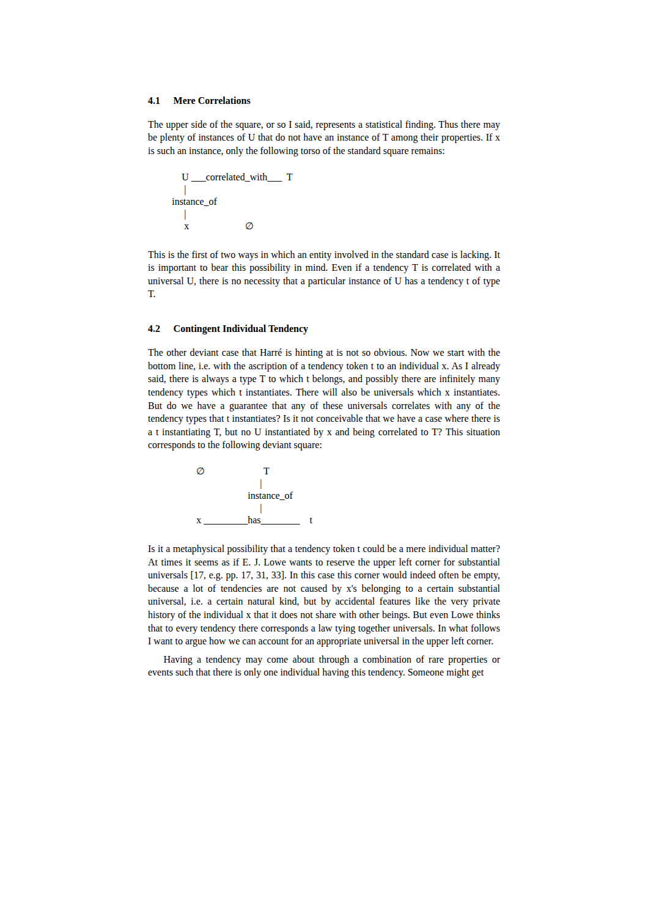4.1 Mere Correlations
The upper side of the square, or so I said, represents a statistical finding. Thus there may be plenty of instances of U that do not have an instance of T among their properties. If x is such an instance, only the following torso of the standard square remains:
U ___correlated_with___ T | instance_of | x ∅
This is the first of two ways in which an entity involved in the standard case is lacking. It is important to bear this possibility in mind. Even if a tendency T is correlated with a universal U, there is no necessity that a particular instance of U has a tendency t of type T.
4.2 Contingent Individual Tendency
The other deviant case that Harré is hinting at is not so obvious. Now we start with the bottom line, i.e. with the ascription of a tendency token t to an individual x. As I already said, there is always a type T to which t belongs, and possibly there are infinitely many tendency types which t instantiates. There will also be universals which x instantiates. But do we have a guarantee that any of these universals correlates with any of the tendency types that t instantiates? Is it not conceivable that we have a case where there is a t instantiating T, but no U instantiated by x and being correlated to T? This situation corresponds to the following deviant square:
∅ T | instance_of | x _________has________ t
Is it a metaphysical possibility that a tendency token t could be a mere individual matter? At times it seems as if E. J. Lowe wants to reserve the upper left corner for substantial universals [17, e.g. pp. 17, 31, 33]. In this case this corner would indeed often be empty, because a lot of tendencies are not caused by x's belonging to a certain substantial universal, i.e. a certain natural kind, but by accidental features like the very private history of the individual x that it does not share with other beings. But even Lowe thinks that to every tendency there corresponds a law tying together universals. In what follows I want to argue how we can account for an appropriate universal in the upper left corner.
Having a tendency may come about through a combination of rare properties or events such that there is only one individual having this tendency. Someone might get